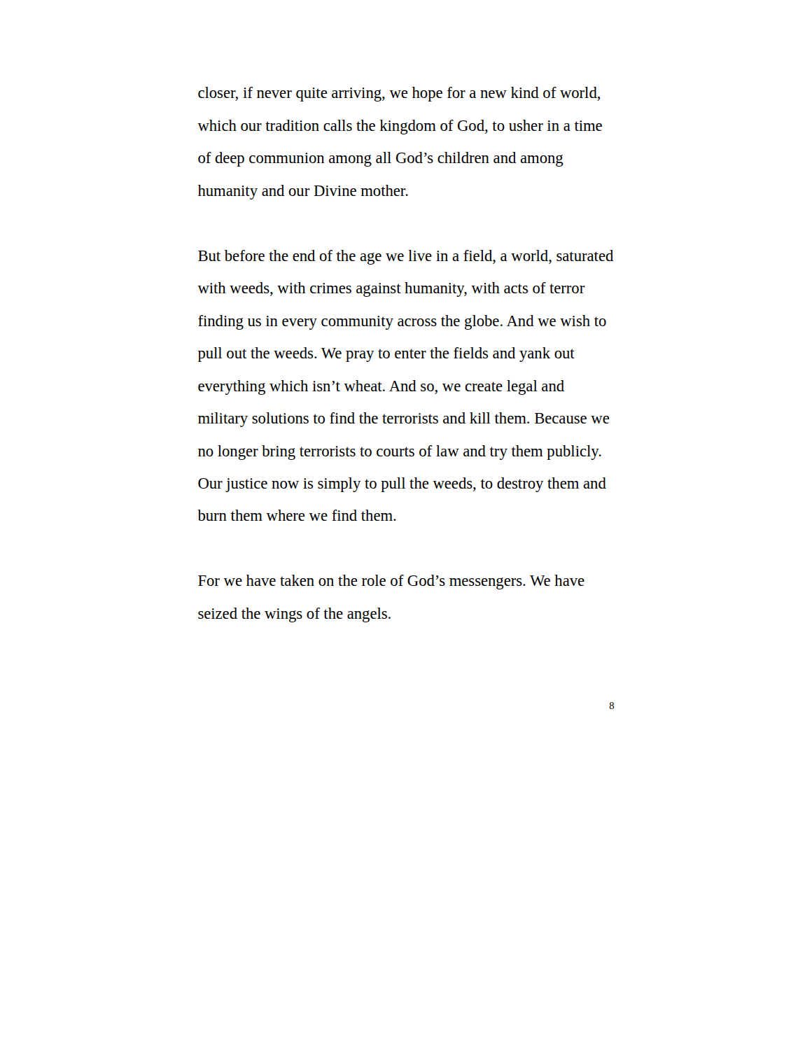closer, if never quite arriving, we hope for a new kind of world, which our tradition calls the kingdom of God, to usher in a time of deep communion among all God’s children and among humanity and our Divine mother.
But before the end of the age we live in a field, a world, saturated with weeds, with crimes against humanity, with acts of terror finding us in every community across the globe. And we wish to pull out the weeds. We pray to enter the fields and yank out everything which isn’t wheat. And so, we create legal and military solutions to find the terrorists and kill them. Because we no longer bring terrorists to courts of law and try them publicly. Our justice now is simply to pull the weeds, to destroy them and burn them where we find them.
For we have taken on the role of God’s messengers. We have seized the wings of the angels.
8